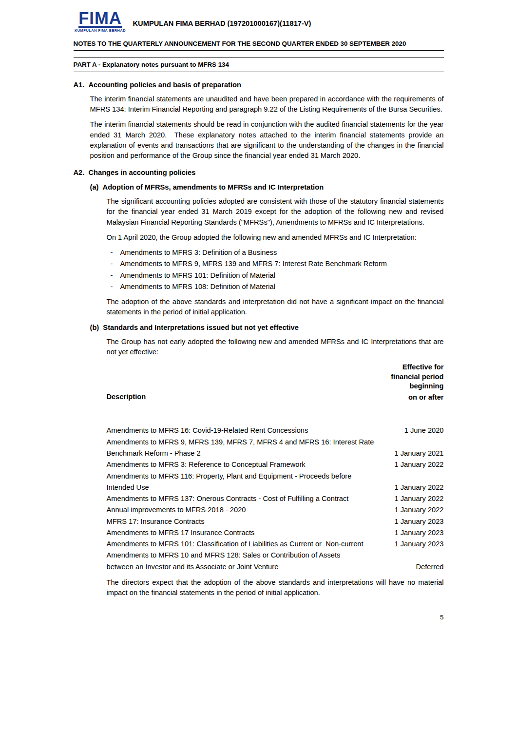FIMA
KUMPULAN FIMA BERHAD
KUMPULAN FIMA BERHAD (197201000167)(11817-V)
NOTES TO THE QUARTERLY ANNOUNCEMENT FOR THE SECOND QUARTER ENDED 30 SEPTEMBER 2020
PART A - Explanatory notes pursuant to MFRS 134
A1. Accounting policies and basis of preparation
The interim financial statements are unaudited and have been prepared in accordance with the requirements of MFRS 134: Interim Financial Reporting and paragraph 9.22 of the Listing Requirements of the Bursa Securities.
The interim financial statements should be read in conjunction with the audited financial statements for the year ended 31 March 2020. These explanatory notes attached to the interim financial statements provide an explanation of events and transactions that are significant to the understanding of the changes in the financial position and performance of the Group since the financial year ended 31 March 2020.
A2. Changes in accounting policies
(a) Adoption of MFRSs, amendments to MFRSs and IC Interpretation
The significant accounting policies adopted are consistent with those of the statutory financial statements for the financial year ended 31 March 2019 except for the adoption of the following new and revised Malaysian Financial Reporting Standards ("MFRSs"), Amendments to MFRSs and IC Interpretations.
On 1 April 2020, the Group adopted the following new and amended MFRSs and IC Interpretation:
Amendments to MFRS 3: Definition of a Business
Amendments to MFRS 9, MFRS 139 and MFRS 7: Interest Rate Benchmark Reform
Amendments to MFRS 101: Definition of Material
Amendments to MFRS 108: Definition of Material
The adoption of the above standards and interpretation did not have a significant impact on the financial statements in the period of initial application.
(b) Standards and Interpretations issued but not yet effective
The Group has not early adopted the following new and amended MFRSs and IC Interpretations that are not yet effective:
| | Effective for financial period beginning |
| Description | on or after |
| Amendments to MFRS 16: Covid-19-Related Rent Concessions | 1 June 2020 |
| Amendments to MFRS 9, MFRS 139, MFRS 7, MFRS 4 and MFRS 16: Interest Rate | |
| Benchmark Reform - Phase 2 | 1 January 2021 |
| Amendments to MFRS 3: Reference to Conceptual Framework | 1 January 2022 |
| Amendments to MFRS 116: Property, Plant and Equipment - Proceeds before | |
| Intended Use | 1 January 2022 |
| Amendments to MFRS 137: Onerous Contracts - Cost of Fulfilling a Contract | 1 January 2022 |
| Annual improvements to MFRS 2018 - 2020 | 1 January 2022 |
| MFRS 17: Insurance Contracts | 1 January 2023 |
| Amendments to MFRS 17 Insurance Contracts | 1 January 2023 |
| Amendments to MFRS 101: Classification of Liabilities as Current or Non-current | 1 January 2023 |
| Amendments to MFRS 10 and MFRS 128: Sales or Contribution of Assets | |
| between an Investor and its Associate or Joint Venture | Deferred |
The directors expect that the adoption of the above standards and interpretations will have no material impact on the financial statements in the period of initial application.
5